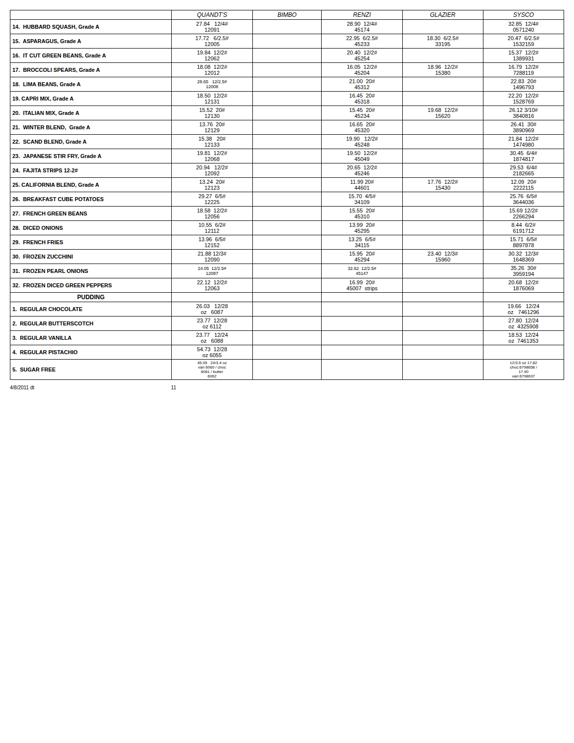| | QUANDT'S | BIMBO | RENZI | GLAZIER | SYSCO |
| --- | --- | --- | --- | --- | --- |
| 14. HUBBARD SQUASH, Grade A | 27.84 12/4# 12091 | | 28.90 12/4# 45174 | | 32.85 12/4# 0571240 |
| 15. ASPARAGUS, Grade A | 17.72 6/2.5# 12005 | | 22.95 6/2.5# 45233 | 18.30 6/2.5# 33195 | 20.47 6/2.5# 1532159 |
| 16. IT CUT GREEN BEANS, Grade A | 19.84 12/2# 12062 | | 20.40 12/2# 45254 | | 15.37 12/2# 1389931 |
| 17. BROCCOLI SPEARS, Grade A | 18.08 12/2# 12012 | | 16.05 12/2# 45204 | 18.96 12/2# 15380 | 16.79 12/2# 7288119 |
| 18. LIMA BEANS, Grade A | 28.65 12/2.5# 12008 | | 21.00 20# 45312 | | 22.83 20# 1496793 |
| 19. CAPRI MIX, Grade A | 18.50 12/2# 12131 | | 16.45 20# 45318 | | 22.20 12/2# 1528769 |
| 20. ITALIAN MIX, Grade A | 15.52 20# 12130 | | 15.45 20# 45234 | 19.68 12/2# 15620 | 26.12 3/10# 3840816 |
| 21. WINTER BLEND, Grade A | 13.76 20# 12129 | | 16.65 20# 45320 | | 26.41 30# 3890969 |
| 22. SCAND BLEND, Grade A | 15.38 20# 12133 | | 19.90 12/2# 45248 | | 21.84 12/2# 1474980 |
| 23. JAPANESE STIR FRY, Grade A | 19.81 12/2# 12068 | | 19.50 12/2# 45049 | | 30.45 6/4# 1874817 |
| 24. FAJITA STRIPS 12-2# | 20.94 12/2# 12092 | | 20.65 12/2# 45246 | | 29.53 6/4# 2182665 |
| 25. CALIFORNIA BLEND, Grade A | 13.24 20# 12123 | | 11.99 20# 44601 | 17.76 12/2# 15430 | 12.09 20# 2222115 |
| 26. BREAKFAST CUBE POTATOES | 29.27 6/5# 12225 | | 15.70 4/5# 34109 | | 25.76 6/5# 3644036 |
| 27. FRENCH GREEN BEANS | 18.58 12/2# 12056 | | 15.55 20# 45310 | | 15.69 12/2# 2266294 |
| 28. DICED ONIONS | 10.55 6/2# 12112 | | 13.99 20# 45295 | | 8.44 6/2# 6191712 |
| 29. FRENCH FRIES | 13.96 6/5# 12152 | | 13.25 6/5# 34115 | | 15.71 6/5# 8897878 |
| 30. FROZEN ZUCCHINI | 21.88 12/3# 12090 | | 15.95 20# 45294 | 23.40 12/3# 15960 | 30.32 12/3# 1648369 |
| 31. FROZEN PEARL ONIONS | 24.05 12/2.5# 12087 | | 32.62 12/2.5# 45147 | | 35.26 30# 3959194 |
| 32. FROZEN DICED GREEN PEPPERS | 22.12 12/2# 12063 | | 16.99 20# 45007 strips | | 20.68 12/2# 1876069 |
| PUDDING | | | | | |
| 1. REGULAR CHOCOLATE | 26.03 12/28 oz 6087 | | | | 19.66 12/24 oz 7461296 |
| 2. REGULAR BUTTERSCOTCH | 23.77 12/28 oz 6112 | | | | 27.80 12/24 oz 4325908 |
| 3. REGULAR VANILLA | 23.77 12/24 oz 6088 | | | | 18.53 12/24 oz 7461353 |
| 4. REGULAR PISTACHIO | 54.73 12/28 oz 6055 | | | | |
| 5. SUGAR FREE | 45.05 24/3.4 oz van 6060 / choc 6061 / butter 6062 | | | | 12/3.5 oz 17.82 choc:6798658 / 17.90 van:6798637 |
4/8/2011 dt 11